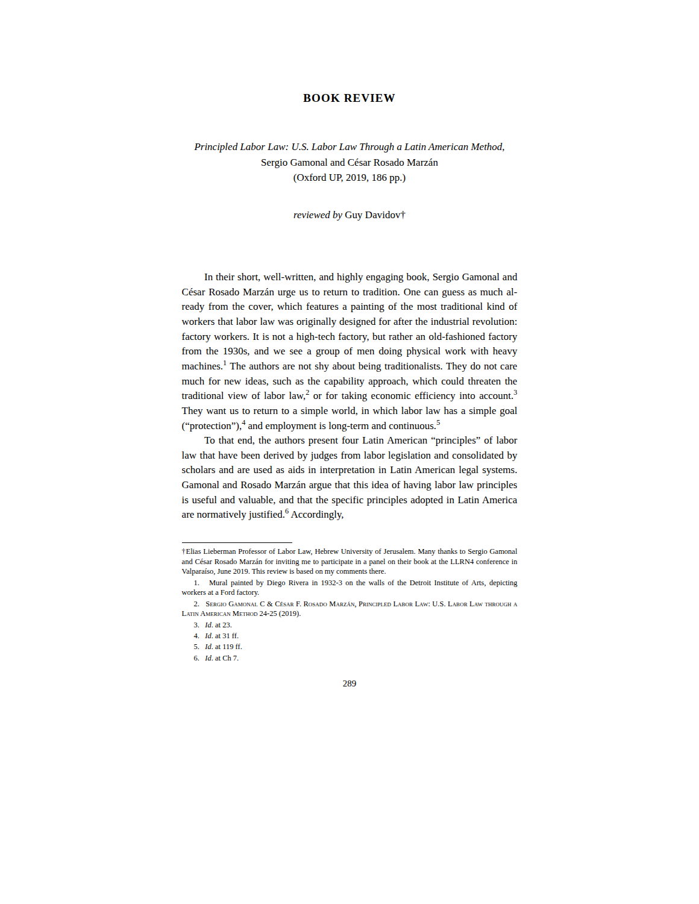BOOK REVIEW
Principled Labor Law: U.S. Labor Law Through a Latin American Method, Sergio Gamonal and César Rosado Marzán
(Oxford UP, 2019, 186 pp.)
reviewed by Guy Davidov†
In their short, well-written, and highly engaging book, Sergio Gamonal and César Rosado Marzán urge us to return to tradition. One can guess as much already from the cover, which features a painting of the most traditional kind of workers that labor law was originally designed for after the industrial revolution: factory workers. It is not a high-tech factory, but rather an old-fashioned factory from the 1930s, and we see a group of men doing physical work with heavy machines.1 The authors are not shy about being traditionalists. They do not care much for new ideas, such as the capability approach, which could threaten the traditional view of labor law,2 or for taking economic efficiency into account.3 They want us to return to a simple world, in which labor law has a simple goal (“protection”),4 and employment is long-term and continuous.5
To that end, the authors present four Latin American “principles” of labor law that have been derived by judges from labor legislation and consolidated by scholars and are used as aids in interpretation in Latin American legal systems. Gamonal and Rosado Marzán argue that this idea of having labor law principles is useful and valuable, and that the specific principles adopted in Latin America are normatively justified.6 Accordingly,
†Elias Lieberman Professor of Labor Law, Hebrew University of Jerusalem. Many thanks to Sergio Gamonal and César Rosado Marzán for inviting me to participate in a panel on their book at the LLRN4 conference in Valparaíso, June 2019. This review is based on my comments there.
1. Mural painted by Diego Rivera in 1932-3 on the walls of the Detroit Institute of Arts, depicting workers at a Ford factory.
2. Sergio Gamonal C & César F. Rosado Marzán, Principled Labor Law: U.S. Labor Law through a Latin American Method 24-25 (2019).
3. Id. at 23.
4. Id. at 31 ff.
5. Id. at 119 ff.
6. Id. at Ch 7.
289